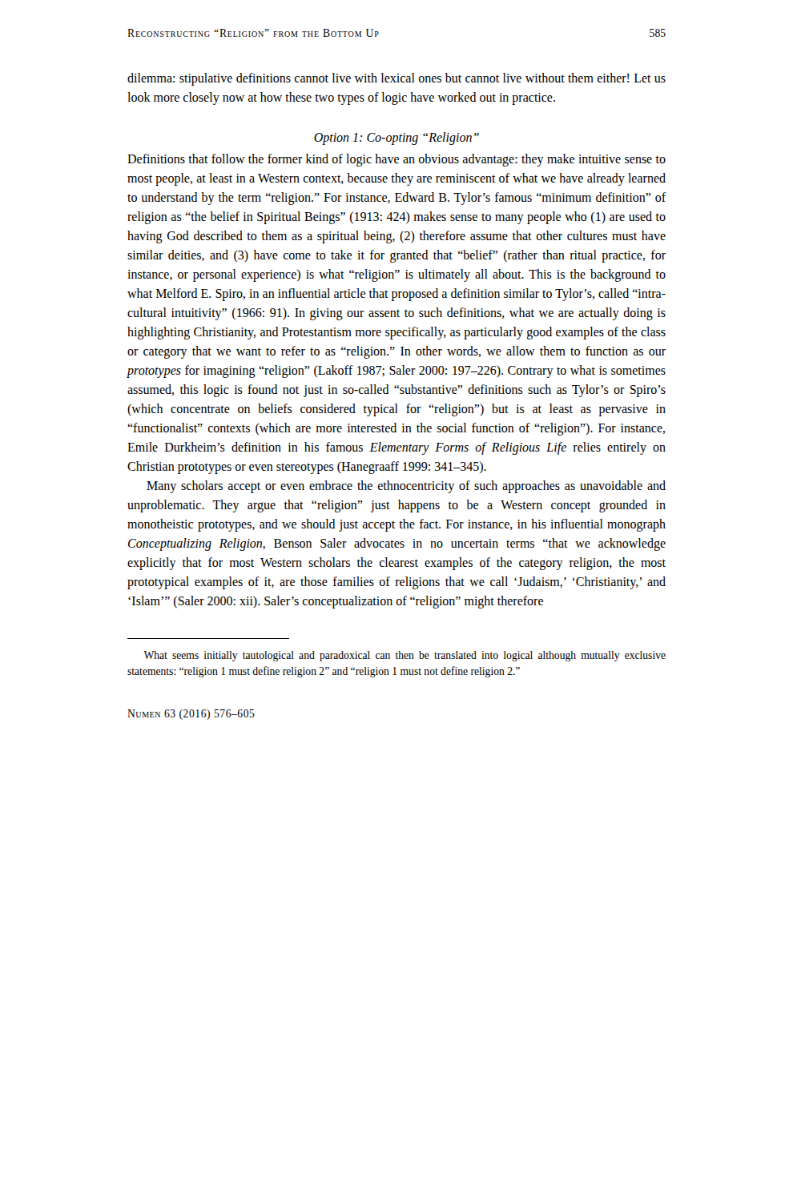Reconstructing “Religion” from the Bottom Up 585
dilemma: stipulative definitions cannot live with lexical ones but cannot live without them either! Let us look more closely now at how these two types of logic have worked out in practice.
Option 1: Co-opting “Religion”
Definitions that follow the former kind of logic have an obvious advantage: they make intuitive sense to most people, at least in a Western context, because they are reminiscent of what we have already learned to understand by the term “religion.” For instance, Edward B. Tylor’s famous “minimum definition” of religion as “the belief in Spiritual Beings” (1913: 424) makes sense to many people who (1) are used to having God described to them as a spiritual being, (2) therefore assume that other cultures must have similar deities, and (3) have come to take it for granted that “belief” (rather than ritual practice, for instance, or personal experience) is what “religion” is ultimately all about. This is the background to what Melford E. Spiro, in an influential article that proposed a definition similar to Tylor’s, called “intra-cultural intuitivity” (1966: 91). In giving our assent to such definitions, what we are actually doing is highlighting Christianity, and Protestantism more specifically, as particularly good examples of the class or category that we want to refer to as “religion.” In other words, we allow them to function as our prototypes for imagining “religion” (Lakoff 1987; Saler 2000: 197–226). Contrary to what is sometimes assumed, this logic is found not just in so-called “substantive” definitions such as Tylor’s or Spiro’s (which concentrate on beliefs considered typical for “religion”) but is at least as pervasive in “functionalist” contexts (which are more interested in the social function of “religion”). For instance, Emile Durkheim’s definition in his famous Elementary Forms of Religious Life relies entirely on Christian prototypes or even stereotypes (Hanegraaff 1999: 341–345).
Many scholars accept or even embrace the ethnocentricity of such approaches as unavoidable and unproblematic. They argue that “religion” just happens to be a Western concept grounded in monotheistic prototypes, and we should just accept the fact. For instance, in his influential monograph Conceptualizing Religion, Benson Saler advocates in no uncertain terms “that we acknowledge explicitly that for most Western scholars the clearest examples of the category religion, the most prototypical examples of it, are those families of religions that we call ‘Judaism,’ ‘Christianity,’ and ‘Islam’” (Saler 2000: xii). Saler’s conceptualization of “religion” might therefore
What seems initially tautological and paradoxical can then be translated into logical although mutually exclusive statements: “religion 1 must define religion 2” and “religion 1 must not define religion 2.”
Numen 63 (2016) 576–605